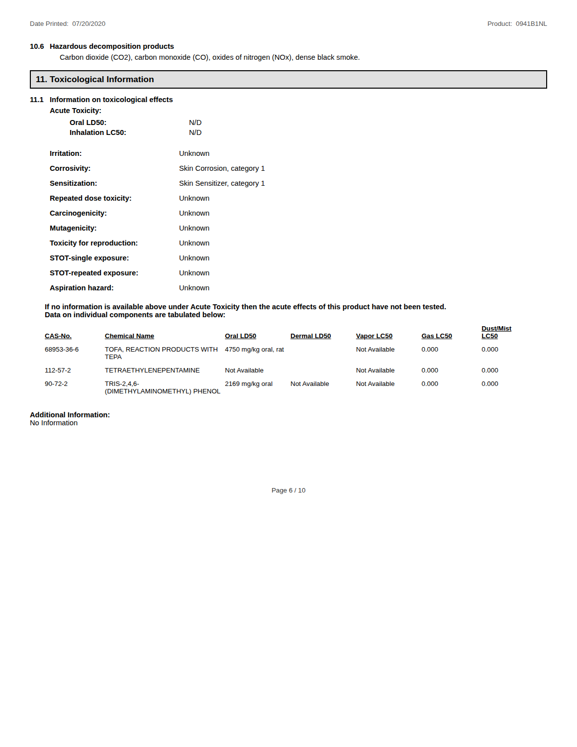Date Printed: 07/20/2020
Product: 0941B1NL
10.6 Hazardous decomposition products
Carbon dioxide (CO2), carbon monoxide (CO), oxides of nitrogen (NOx), dense black smoke.
11. Toxicological Information
11.1 Information on toxicological effects
Acute Toxicity:
Oral LD50: N/D
Inhalation LC50: N/D
Irritation:
Unknown
Corrosivity:
Skin Corrosion, category 1
Sensitization:
Skin Sensitizer, category 1
Repeated dose toxicity:
Unknown
Carcinogenicity:
Unknown
Mutagenicity:
Unknown
Toxicity for reproduction:
Unknown
STOT-single exposure:
Unknown
STOT-repeated exposure:
Unknown
Aspiration hazard:
Unknown
If no information is available above under Acute Toxicity then the acute effects of this product have not been tested.
Data on individual components are tabulated below:
| CAS-No. | Chemical Name | Oral LD50 | Dermal LD50 | Vapor LC50 | Gas LC50 | Dust/Mist LC50 |
| --- | --- | --- | --- | --- | --- | --- |
| 68953-36-6 | TOFA, REACTION PRODUCTS WITH TEPA | 4750 mg/kg oral, rat | | Not Available | 0.000 | 0.000 |
| 112-57-2 | TETRAETHYLENEPENTAMINE | Not Available | | Not Available | 0.000 | 0.000 |
| 90-72-2 | TRIS-2,4,6-(DIMETHYLAMINOMETHYL) PHENOL | 2169 mg/kg oral | Not Available | Not Available | 0.000 | 0.000 |
Additional Information:
No Information
Page 6 / 10